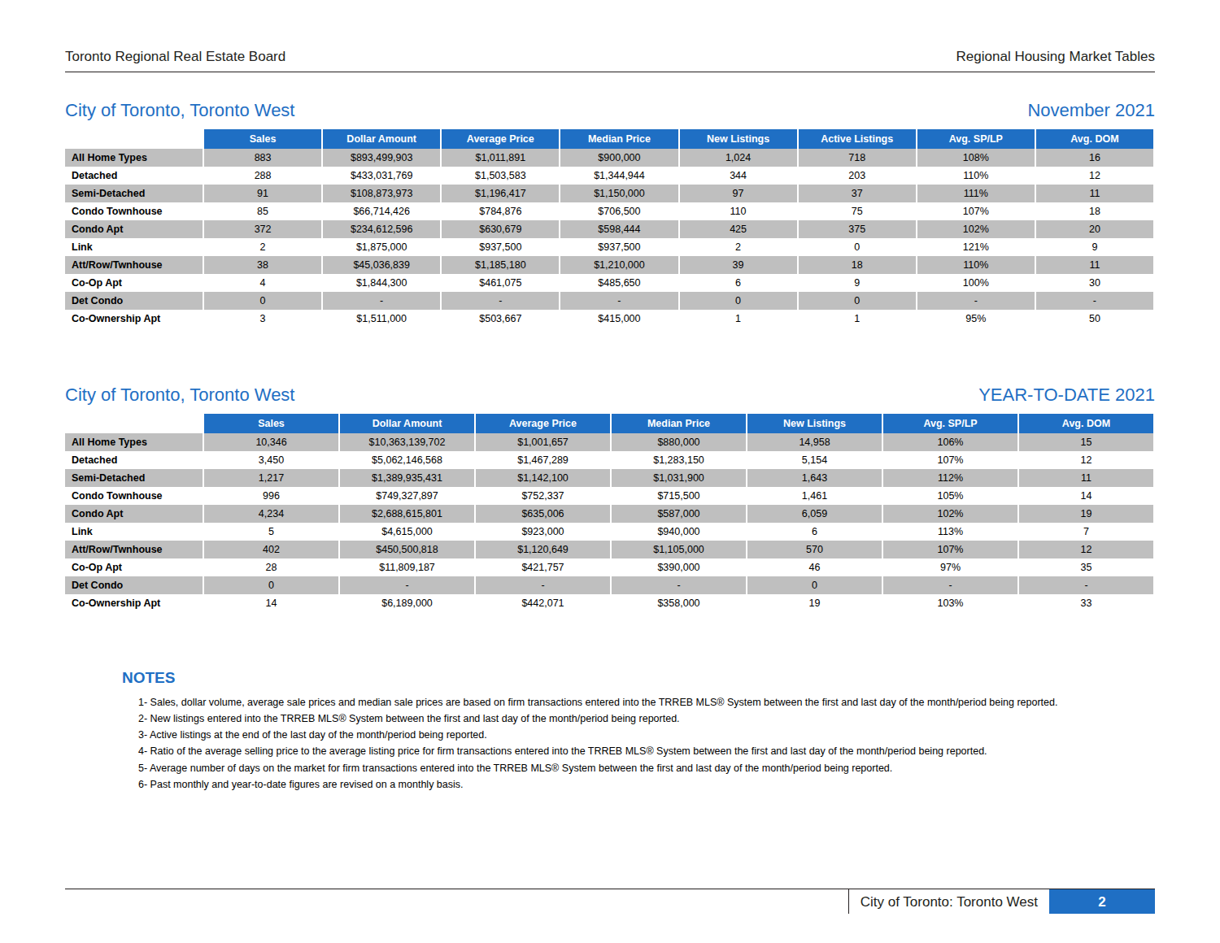Toronto Regional Real Estate Board
Regional Housing Market Tables
City of Toronto, Toronto West
November 2021
| | Sales | Dollar Amount | Average Price | Median Price | New Listings | Active Listings | Avg. SP/LP | Avg. DOM |
| --- | --- | --- | --- | --- | --- | --- | --- | --- |
| All Home Types | 883 | $893,499,903 | $1,011,891 | $900,000 | 1,024 | 718 | 108% | 16 |
| Detached | 288 | $433,031,769 | $1,503,583 | $1,344,944 | 344 | 203 | 110% | 12 |
| Semi-Detached | 91 | $108,873,973 | $1,196,417 | $1,150,000 | 97 | 37 | 111% | 11 |
| Condo Townhouse | 85 | $66,714,426 | $784,876 | $706,500 | 110 | 75 | 107% | 18 |
| Condo Apt | 372 | $234,612,596 | $630,679 | $598,444 | 425 | 375 | 102% | 20 |
| Link | 2 | $1,875,000 | $937,500 | $937,500 | 2 | 0 | 121% | 9 |
| Att/Row/Twnhouse | 38 | $45,036,839 | $1,185,180 | $1,210,000 | 39 | 18 | 110% | 11 |
| Co-Op Apt | 4 | $1,844,300 | $461,075 | $485,650 | 6 | 9 | 100% | 30 |
| Det Condo | 0 | - | - | - | 0 | 0 | - | - |
| Co-Ownership Apt | 3 | $1,511,000 | $503,667 | $415,000 | 1 | 1 | 95% | 50 |
City of Toronto, Toronto West
YEAR-TO-DATE 2021
| | Sales | Dollar Amount | Average Price | Median Price | New Listings | Avg. SP/LP | Avg. DOM |
| --- | --- | --- | --- | --- | --- | --- | --- |
| All Home Types | 10,346 | $10,363,139,702 | $1,001,657 | $880,000 | 14,958 | 106% | 15 |
| Detached | 3,450 | $5,062,146,568 | $1,467,289 | $1,283,150 | 5,154 | 107% | 12 |
| Semi-Detached | 1,217 | $1,389,935,431 | $1,142,100 | $1,031,900 | 1,643 | 112% | 11 |
| Condo Townhouse | 996 | $749,327,897 | $752,337 | $715,500 | 1,461 | 105% | 14 |
| Condo Apt | 4,234 | $2,688,615,801 | $635,006 | $587,000 | 6,059 | 102% | 19 |
| Link | 5 | $4,615,000 | $923,000 | $940,000 | 6 | 113% | 7 |
| Att/Row/Twnhouse | 402 | $450,500,818 | $1,120,649 | $1,105,000 | 570 | 107% | 12 |
| Co-Op Apt | 28 | $11,809,187 | $421,757 | $390,000 | 46 | 97% | 35 |
| Det Condo | 0 | - | - | - | 0 | - | - |
| Co-Ownership Apt | 14 | $6,189,000 | $442,071 | $358,000 | 19 | 103% | 33 |
NOTES
1- Sales, dollar volume, average sale prices and median sale prices are based on firm transactions entered into the TRREB MLS® System between the first and last day of the month/period being reported.
2- New listings entered into the TRREB MLS® System between the first and last day of the month/period being reported.
3- Active listings at the end of the last day of the month/period being reported.
4- Ratio of the average selling price to the average listing price for firm transactions entered into the TRREB MLS® System between the first and last day of the month/period being reported.
5- Average number of days on the market for firm transactions entered into the TRREB MLS® System between the first and last day of the month/period being reported.
6- Past monthly and year-to-date figures are revised on a monthly basis.
City of Toronto: Toronto West
2